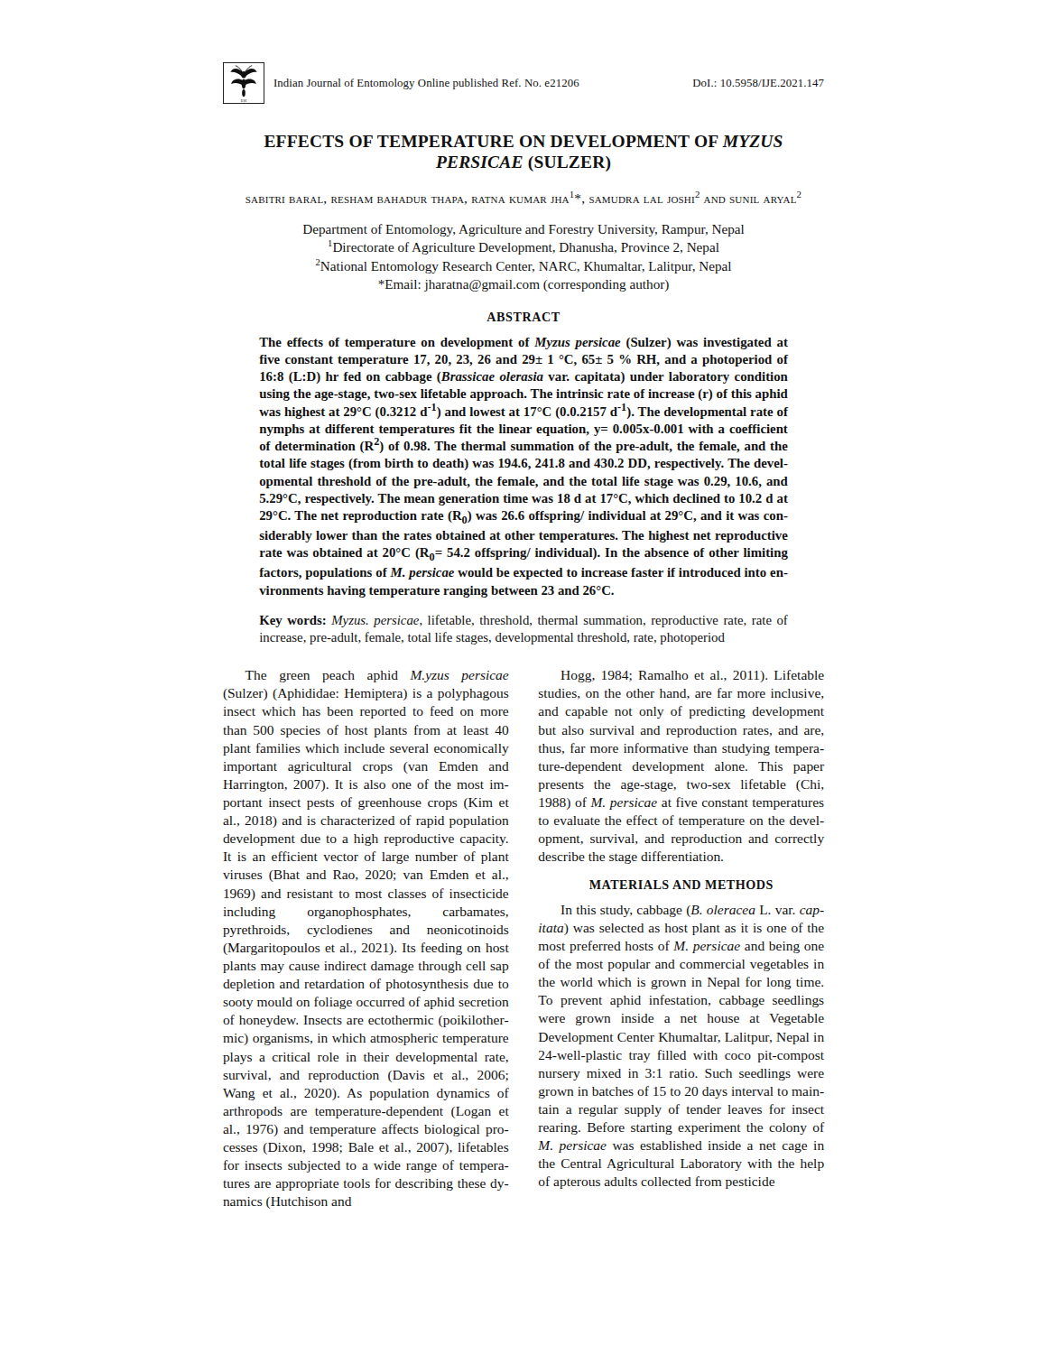ESI
Indian Journal of Entomology Online published Ref. No. e21206
DoI.: 10.5958/IJE.2021.147
Effects of Temperature on Development of Myzus persicae (Sulzer)
Sabitri Baral, Resham Bahadur Thapa, Ratna Kumar Jha1*, Samudra Lal Joshi2 and Sunil Aryal2
Department of Entomology, Agriculture and Forestry University, Rampur, Nepal
1Directorate of Agriculture Development, Dhanusha, Province 2, Nepal
2National Entomology Research Center, NARC, Khumaltar, Lalitpur, Nepal
*Email: jharatna@gmail.com (corresponding author)
ABSTRACT
The effects of temperature on development of Myzus persicae (Sulzer) was investigated at five constant temperature 17, 20, 23, 26 and 29± 1 °C, 65± 5 % RH, and a photoperiod of 16:8 (L:D) hr fed on cabbage (Brassicae olerasia var. capitata) under laboratory condition using the age-stage, two-sex lifetable approach. The intrinsic rate of increase (r) of this aphid was highest at 29°C (0.3212 d-1) and lowest at 17°C (0.0.2157 d-1). The developmental rate of nymphs at different temperatures fit the linear equation, y= 0.005x-0.001 with a coefficient of determination (R2) of 0.98. The thermal summation of the pre-adult, the female, and the total life stages (from birth to death) was 194.6, 241.8 and 430.2 DD, respectively. The developmental threshold of the pre-adult, the female, and the total life stage was 0.29, 10.6, and 5.29°C, respectively. The mean generation time was 18 d at 17°C, which declined to 10.2 d at 29°C. The net reproduction rate (R0) was 26.6 offspring/ individual at 29°C, and it was considerably lower than the rates obtained at other temperatures. The highest net reproductive rate was obtained at 20°C (R0= 54.2 offspring/ individual). In the absence of other limiting factors, populations of M. persicae would be expected to increase faster if introduced into environments having temperature ranging between 23 and 26°C.
Key words: Myzus. persicae, lifetable, threshold, thermal summation, reproductive rate, rate of increase, pre-adult, female, total life stages, developmental threshold, rate, photoperiod
The green peach aphid M.yzus persicae (Sulzer) (Aphididae: Hemiptera) is a polyphagous insect which has been reported to feed on more than 500 species of host plants from at least 40 plant families which include several economically important agricultural crops (van Emden and Harrington, 2007). It is also one of the most important insect pests of greenhouse crops (Kim et al., 2018) and is characterized of rapid population development due to a high reproductive capacity. It is an efficient vector of large number of plant viruses (Bhat and Rao, 2020; van Emden et al., 1969) and resistant to most classes of insecticide including organophosphates, carbamates, pyrethroids, cyclodienes and neonicotinoids (Margaritopoulos et al., 2021). Its feeding on host plants may cause indirect damage through cell sap depletion and retardation of photosynthesis due to sooty mould on foliage occurred of aphid secretion of honeydew. Insects are ectothermic (poikilothermic) organisms, in which atmospheric temperature plays a critical role in their developmental rate, survival, and reproduction (Davis et al., 2006; Wang et al., 2020). As population dynamics of arthropods are temperature-dependent (Logan et al., 1976) and temperature affects biological processes (Dixon, 1998; Bale et al., 2007), lifetables for insects subjected to a wide range of temperatures are appropriate tools for describing these dynamics (Hutchison and
Hogg, 1984; Ramalho et al., 2011). Lifetable studies, on the other hand, are far more inclusive, and capable not only of predicting development but also survival and reproduction rates, and are, thus, far more informative than studying temperature-dependent development alone. This paper presents the age-stage, two-sex lifetable (Chi, 1988) of M. persicae at five constant temperatures to evaluate the effect of temperature on the development, survival, and reproduction and correctly describe the stage differentiation.
MATERIALS AND METHODS
In this study, cabbage (B. oleracea L. var. capitata) was selected as host plant as it is one of the most preferred hosts of M. persicae and being one of the most popular and commercial vegetables in the world which is grown in Nepal for long time. To prevent aphid infestation, cabbage seedlings were grown inside a net house at Vegetable Development Center Khumaltar, Lalitpur, Nepal in 24-well-plastic tray filled with coco pit-compost nursery mixed in 3:1 ratio. Such seedlings were grown in batches of 15 to 20 days interval to maintain a regular supply of tender leaves for insect rearing. Before starting experiment the colony of M. persicae was established inside a net cage in the Central Agricultural Laboratory with the help of apterous adults collected from pesticide